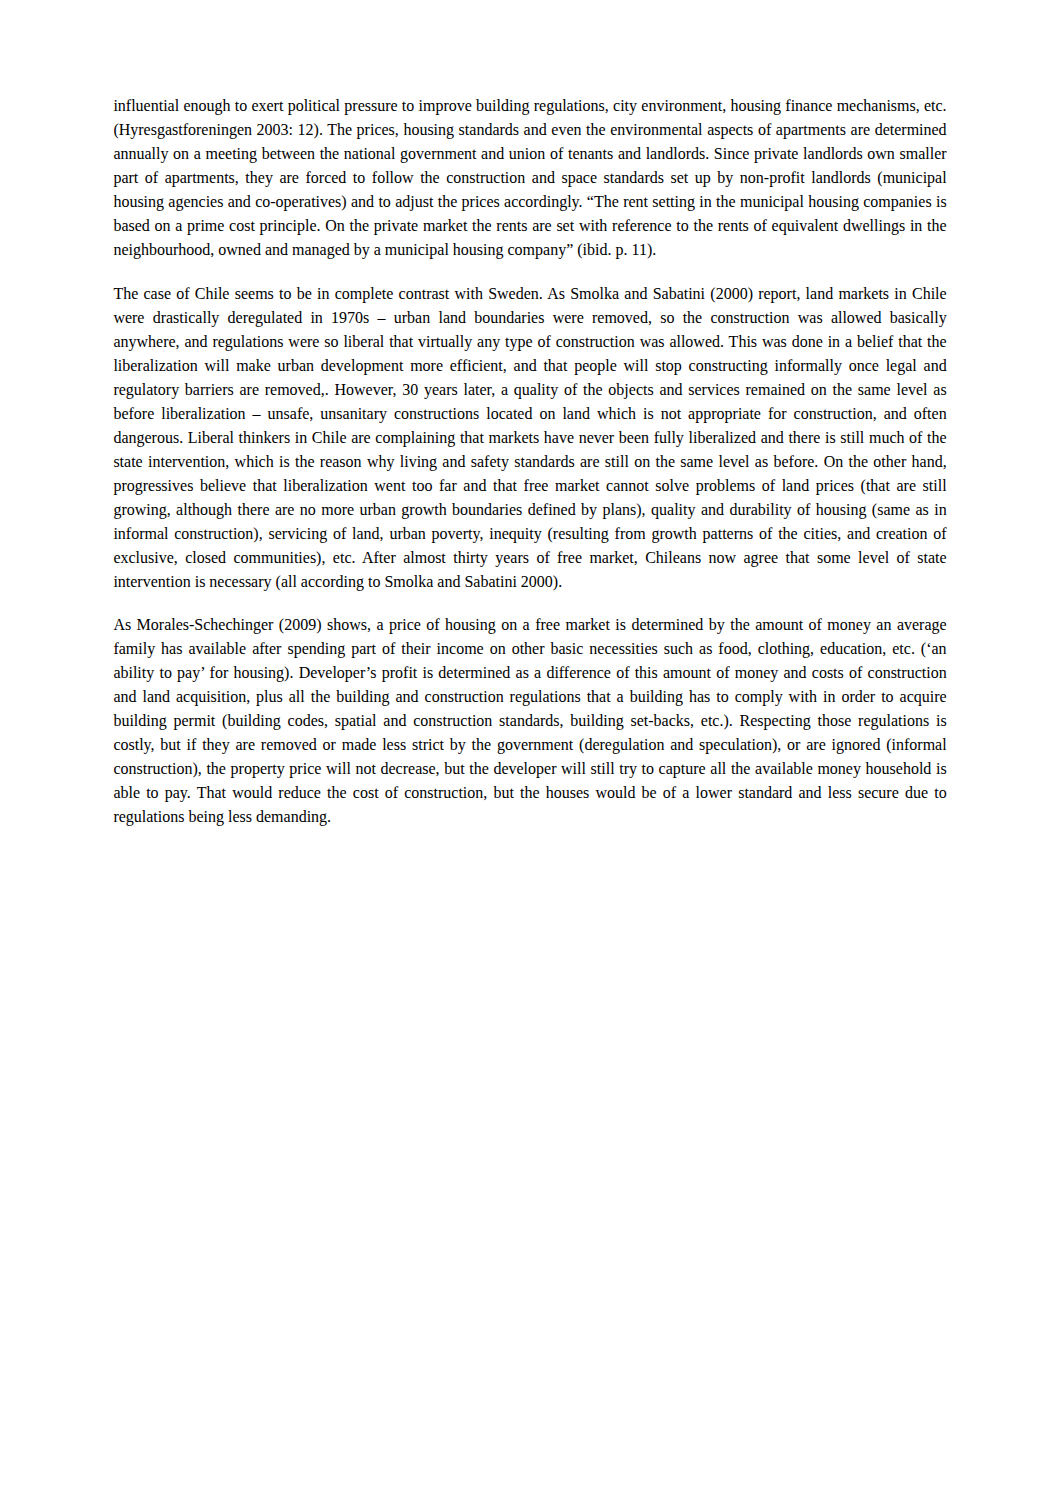influential enough to exert political pressure to improve building regulations, city environment, housing finance mechanisms, etc. (Hyresgastforeningen 2003: 12). The prices, housing standards and even the environmental aspects of apartments are determined annually on a meeting between the national government and union of tenants and landlords. Since private landlords own smaller part of apartments, they are forced to follow the construction and space standards set up by non-profit landlords (municipal housing agencies and co-operatives) and to adjust the prices accordingly. “The rent setting in the municipal housing companies is based on a prime cost principle. On the private market the rents are set with reference to the rents of equivalent dwellings in the neighbourhood, owned and managed by a municipal housing company” (ibid. p. 11).
The case of Chile seems to be in complete contrast with Sweden. As Smolka and Sabatini (2000) report, land markets in Chile were drastically deregulated in 1970s – urban land boundaries were removed, so the construction was allowed basically anywhere, and regulations were so liberal that virtually any type of construction was allowed. This was done in a belief that the liberalization will make urban development more efficient, and that people will stop constructing informally once legal and regulatory barriers are removed,. However, 30 years later, a quality of the objects and services remained on the same level as before liberalization – unsafe, unsanitary constructions located on land which is not appropriate for construction, and often dangerous. Liberal thinkers in Chile are complaining that markets have never been fully liberalized and there is still much of the state intervention, which is the reason why living and safety standards are still on the same level as before. On the other hand, progressives believe that liberalization went too far and that free market cannot solve problems of land prices (that are still growing, although there are no more urban growth boundaries defined by plans), quality and durability of housing (same as in informal construction), servicing of land, urban poverty, inequity (resulting from growth patterns of the cities, and creation of exclusive, closed communities), etc. After almost thirty years of free market, Chileans now agree that some level of state intervention is necessary (all according to Smolka and Sabatini 2000).
As Morales-Schechinger (2009) shows, a price of housing on a free market is determined by the amount of money an average family has available after spending part of their income on other basic necessities such as food, clothing, education, etc. (‘an ability to pay’ for housing). Developer’s profit is determined as a difference of this amount of money and costs of construction and land acquisition, plus all the building and construction regulations that a building has to comply with in order to acquire building permit (building codes, spatial and construction standards, building set-backs, etc.). Respecting those regulations is costly, but if they are removed or made less strict by the government (deregulation and speculation), or are ignored (informal construction), the property price will not decrease, but the developer will still try to capture all the available money household is able to pay. That would reduce the cost of construction, but the houses would be of a lower standard and less secure due to regulations being less demanding.